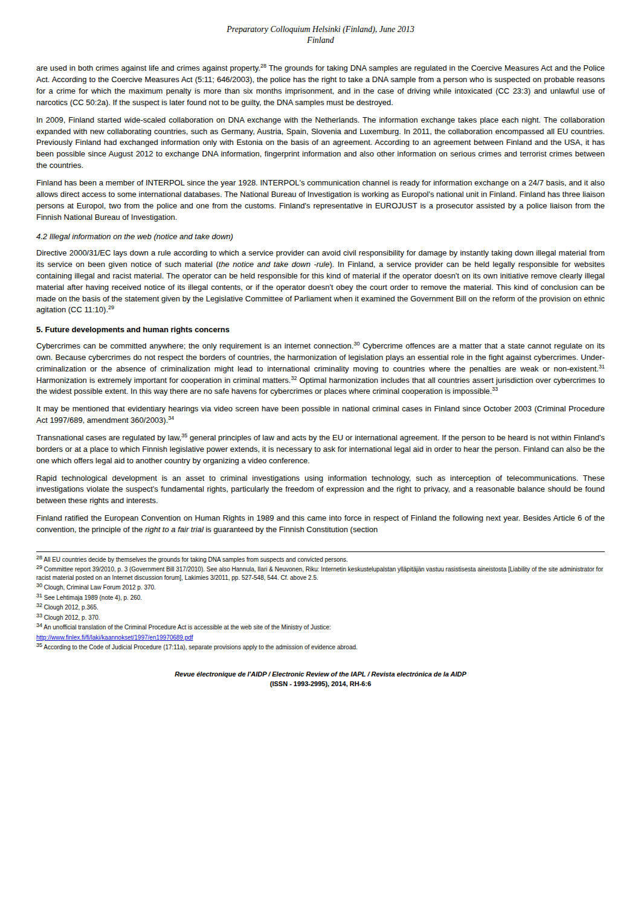Preparatory Colloquium Helsinki (Finland), June 2013
Finland
are used in both crimes against life and crimes against property.28 The grounds for taking DNA samples are regulated in the Coercive Measures Act and the Police Act. According to the Coercive Measures Act (5:11; 646/2003), the police has the right to take a DNA sample from a person who is suspected on probable reasons for a crime for which the maximum penalty is more than six months imprisonment, and in the case of driving while intoxicated (CC 23:3) and unlawful use of narcotics (CC 50:2a). If the suspect is later found not to be guilty, the DNA samples must be destroyed.
In 2009, Finland started wide-scaled collaboration on DNA exchange with the Netherlands. The information exchange takes place each night. The collaboration expanded with new collaborating countries, such as Germany, Austria, Spain, Slovenia and Luxemburg. In 2011, the collaboration encompassed all EU countries. Previously Finland had exchanged information only with Estonia on the basis of an agreement. According to an agreement between Finland and the USA, it has been possible since August 2012 to exchange DNA information, fingerprint information and also other information on serious crimes and terrorist crimes between the countries.
Finland has been a member of INTERPOL since the year 1928. INTERPOL's communication channel is ready for information exchange on a 24/7 basis, and it also allows direct access to some international databases. The National Bureau of Investigation is working as Europol's national unit in Finland. Finland has three liaison persons at Europol, two from the police and one from the customs. Finland's representative in EUROJUST is a prosecutor assisted by a police liaison from the Finnish National Bureau of Investigation.
4.2 Illegal information on the web (notice and take down)
Directive 2000/31/EC lays down a rule according to which a service provider can avoid civil responsibility for damage by instantly taking down illegal material from its service on been given notice of such material (the notice and take down -rule). In Finland, a service provider can be held legally responsible for websites containing illegal and racist material. The operator can be held responsible for this kind of material if the operator doesn't on its own initiative remove clearly illegal material after having received notice of its illegal contents, or if the operator doesn't obey the court order to remove the material. This kind of conclusion can be made on the basis of the statement given by the Legislative Committee of Parliament when it examined the Government Bill on the reform of the provision on ethnic agitation (CC 11:10).29
5. Future developments and human rights concerns
Cybercrimes can be committed anywhere; the only requirement is an internet connection.30 Cybercrime offences are a matter that a state cannot regulate on its own. Because cybercrimes do not respect the borders of countries, the harmonization of legislation plays an essential role in the fight against cybercrimes. Under-criminalization or the absence of criminalization might lead to international criminality moving to countries where the penalties are weak or non-existent.31 Harmonization is extremely important for cooperation in criminal matters.32 Optimal harmonization includes that all countries assert jurisdiction over cybercrimes to the widest possible extent. In this way there are no safe havens for cybercrimes or places where criminal cooperation is impossible.33
It may be mentioned that evidentiary hearings via video screen have been possible in national criminal cases in Finland since October 2003 (Criminal Procedure Act 1997/689, amendment 360/2003).34
Transnational cases are regulated by law,35 general principles of law and acts by the EU or international agreement. If the person to be heard is not within Finland's borders or at a place to which Finnish legislative power extends, it is necessary to ask for international legal aid in order to hear the person. Finland can also be the one which offers legal aid to another country by organizing a video conference.
Rapid technological development is an asset to criminal investigations using information technology, such as interception of telecommunications. These investigations violate the suspect's fundamental rights, particularly the freedom of expression and the right to privacy, and a reasonable balance should be found between these rights and interests.
Finland ratified the European Convention on Human Rights in 1989 and this came into force in respect of Finland the following next year. Besides Article 6 of the convention, the principle of the right to a fair trial is guaranteed by the Finnish Constitution (section
28 All EU countries decide by themselves the grounds for taking DNA samples from suspects and convicted persons.
29 Committee report 39/2010, p. 3 (Government Bill 317/2010). See also Hannula, Ilari & Neuvonen, Riku: Internetin keskustelupalstan ylläpitäjän vastuu rasistisesta aineistosta [Liability of the site administrator for racist material posted on an Internet discussion forum], Lakimies 3/2011, pp. 527-548, 544. Cf. above 2.5.
30 Clough, Criminal Law Forum 2012 p. 370.
31 See Lehtimaja 1989 (note 4), p. 260.
32 Clough 2012, p.365.
33 Clough 2012, p. 370.
34 An unofficial translation of the Criminal Procedure Act is accessible at the web site of the Ministry of Justice:
http://www.finlex.fi/fi/laki/kaannokset/1997/en19970689.pdf
35 According to the Code of Judicial Procedure (17:11a), separate provisions apply to the admission of evidence abroad.
Revue électronique de l'AIDP / Electronic Review of the IAPL / Revista electrónica de la AIDP
(ISSN - 1993-2995), 2014, RH-6:6